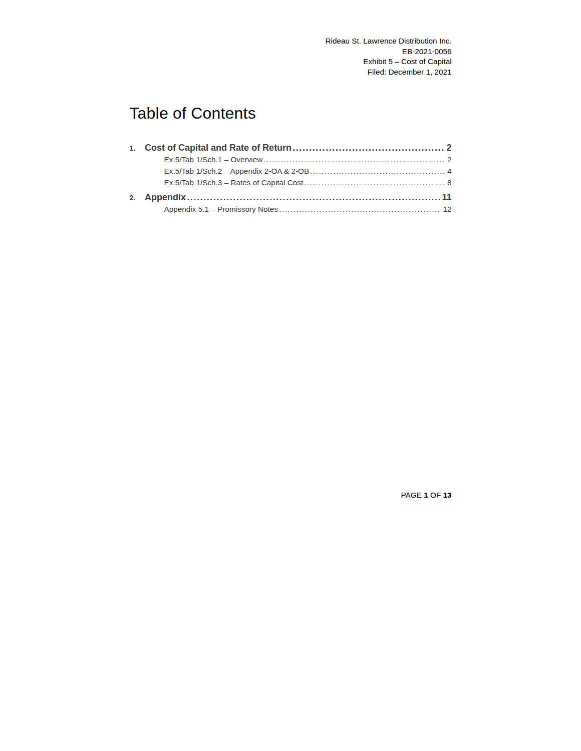Rideau St. Lawrence Distribution Inc.
EB-2021-0056
Exhibit 5 – Cost of Capital
Filed: December 1, 2021
Table of Contents
1. Cost of Capital and Rate of Return ........................................................... 2
Ex.5/Tab 1/Sch.1 – Overview ......................................................................................... 2
Ex.5/Tab 1/Sch.2 – Appendix 2-OA & 2-OB ................................................................. 4
Ex.5/Tab 1/Sch.3 – Rates of Capital Cost ..................................................................... 8
2. Appendix ................................................................................................. 11
Appendix 5.1 – Promissory Notes ................................................................................ 12
PAGE 1 OF 13